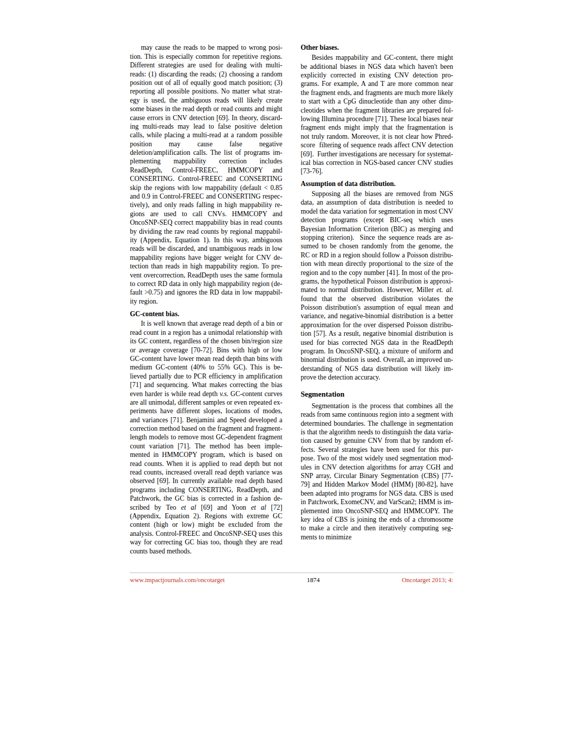may cause the reads to be mapped to wrong position. This is especially common for repetitive regions. Different strategies are used for dealing with multi-reads: (1) discarding the reads; (2) choosing a random position out of all of equally good match position; (3) reporting all possible positions. No matter what strategy is used, the ambiguous reads will likely create some biases in the read depth or read counts and might cause errors in CNV detection [69]. In theory, discarding multi-reads may lead to false positive deletion calls, while placing a multi-read at a random possible position may cause false negative deletion/amplification calls. The list of programs implementing mappability correction includes ReadDepth, Control-FREEC, HMMCOPY and CONSERTING. Control-FREEC and CONSERTING skip the regions with low mappability (default < 0.85 and 0.9 in Control-FREEC and CONSERTING respectively), and only reads falling in high mappability regions are used to call CNVs. HMMCOPY and OncoSNP-SEQ correct mappability bias in read counts by dividing the raw read counts by regional mappability (Appendix, Equation 1). In this way, ambiguous reads will be discarded, and unambiguous reads in low mappability regions have bigger weight for CNV detection than reads in high mappability region. To prevent overcorrection, ReadDepth uses the same formula to correct RD data in only high mappability region (default >0.75) and ignores the RD data in low mappability region.
GC-content bias.
It is well known that average read depth of a bin or read count in a region has a unimodal relationship with its GC content, regardless of the chosen bin/region size or average coverage [70-72]. Bins with high or low GC-content have lower mean read depth than bins with medium GC-content (40% to 55% GC). This is believed partially due to PCR efficiency in amplification [71] and sequencing. What makes correcting the bias even harder is while read depth v.s. GC-content curves are all unimodal, different samples or even repeated experiments have different slopes, locations of modes, and variances [71]. Benjamini and Speed developed a correction method based on the fragment and fragment-length models to remove most GC-dependent fragment count variation [71]. The method has been implemented in HMMCOPY program, which is based on read counts. When it is applied to read depth but not read counts, increased overall read depth variance was observed [69]. In currently available read depth based programs including CONSERTING, ReadDepth, and Patchwork, the GC bias is corrected in a fashion described by Teo et al [69] and Yoon et al [72] (Appendix, Equation 2). Regions with extreme GC content (high or low) might be excluded from the analysis. Control-FREEC and OncoSNP-SEQ uses this way for correcting GC bias too, though they are read counts based methods.
Other biases.
Besides mappability and GC-content, there might be additional biases in NGS data which haven't been explicitly corrected in existing CNV detection programs. For example, A and T are more common near the fragment ends, and fragments are much more likely to start with a CpG dinucleotide than any other dinucleotides when the fragment libraries are prepared following Illumina procedure [71]. These local biases near fragment ends might imply that the fragmentation is not truly random. Moreover, it is not clear how Phred-score filtering of sequence reads affect CNV detection [69]. Further investigations are necessary for systematical bias correction in NGS-based cancer CNV studies [73-76].
Assumption of data distribution.
Supposing all the biases are removed from NGS data, an assumption of data distribution is needed to model the data variation for segmentation in most CNV detection programs (except BIC-seq which uses Bayesian Information Criterion (BIC) as merging and stopping criterion). Since the sequence reads are assumed to be chosen randomly from the genome, the RC or RD in a region should follow a Poisson distribution with mean directly proportional to the size of the region and to the copy number [41]. In most of the programs, the hypothetical Poisson distribution is approximated to normal distribution. However, Miller et. al. found that the observed distribution violates the Poisson distribution's assumption of equal mean and variance, and negative-binomial distribution is a better approximation for the over dispersed Poisson distribution [57]. As a result, negative binomial distribution is used for bias corrected NGS data in the ReadDepth program. In OncoSNP-SEQ, a mixture of uniform and binomial distribution is used. Overall, an improved understanding of NGS data distribution will likely improve the detection accuracy.
Segmentation
Segmentation is the process that combines all the reads from same continuous region into a segment with determined boundaries. The challenge in segmentation is that the algorithm needs to distinguish the data variation caused by genuine CNV from that by random effects. Several strategies have been used for this purpose. Two of the most widely used segmentation modules in CNV detection algorithms for array CGH and SNP array, Circular Binary Segmentation (CBS) [77-79] and Hidden Markov Model (HMM) [80-82], have been adapted into programs for NGS data. CBS is used in Patchwork, ExomeCNV, and VarScan2; HMM is implemented into OncoSNP-SEQ and HMMCOPY. The key idea of CBS is joining the ends of a chromosome to make a circle and then iteratively computing segments to minimize
www.impactjournals.com/oncotarget
1874
Oncotarget 2013; 4: